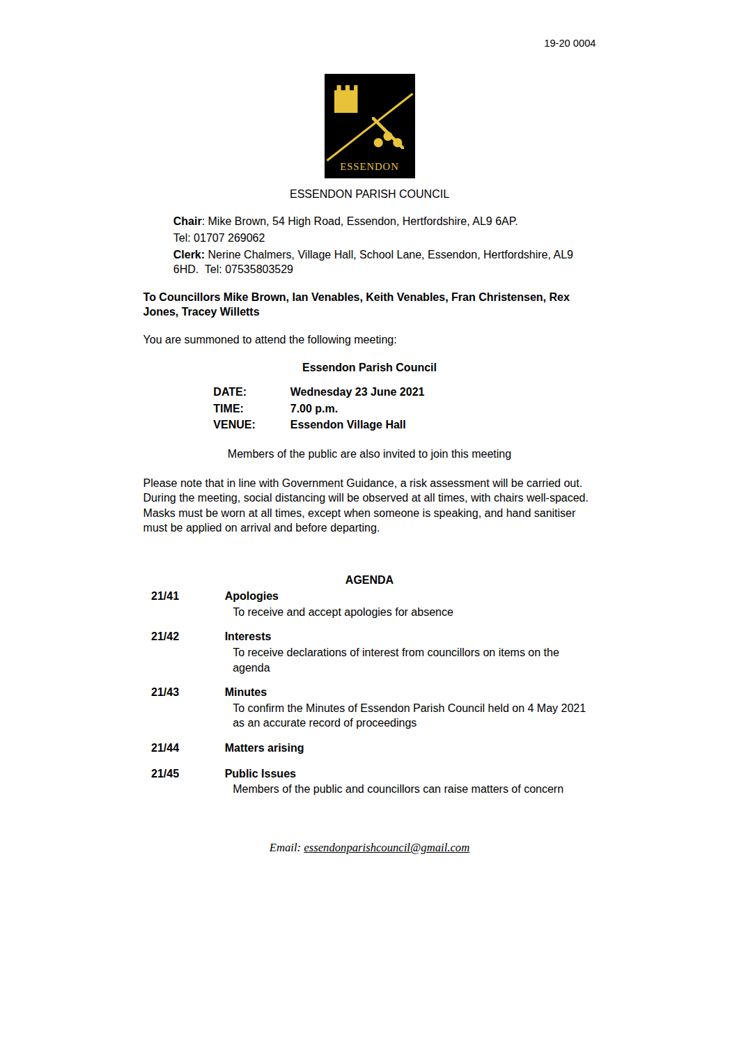19-20 0004
ESSENDON
ESSENDON PARISH COUNCIL
Chair: Mike Brown, 54 High Road, Essendon, Hertfordshire, AL9 6AP.
Tel: 01707 269062
Clerk: Nerine Chalmers, Village Hall, School Lane, Essendon, Hertfordshire, AL9 6HD. Tel: 07535803529
To Councillors Mike Brown, Ian Venables, Keith Venables, Fran Christensen, Rex Jones, Tracey Willetts
You are summoned to attend the following meeting:
Essendon Parish Council
| DATE: | Wednesday 23 June 2021 |
| TIME: | 7.00 p.m. |
| VENUE: | Essendon Village Hall |
Members of the public are also invited to join this meeting
Please note that in line with Government Guidance, a risk assessment will be carried out. During the meeting, social distancing will be observed at all times, with chairs well-spaced. Masks must be worn at all times, except when someone is speaking, and hand sanitiser must be applied on arrival and before departing.
AGENDA
| 21/41 | Apologies To receive and accept apologies for absence |
| 21/42 | Interests To receive declarations of interest from councillors on items on the agenda |
| 21/43 | Minutes To confirm the Minutes of Essendon Parish Council held on 4 May 2021 as an accurate record of proceedings |
| 21/44 | Matters arising |
| 21/45 | Public Issues Members of the public and councillors can raise matters of concern |
Email: essendonparishcouncil@gmail.com